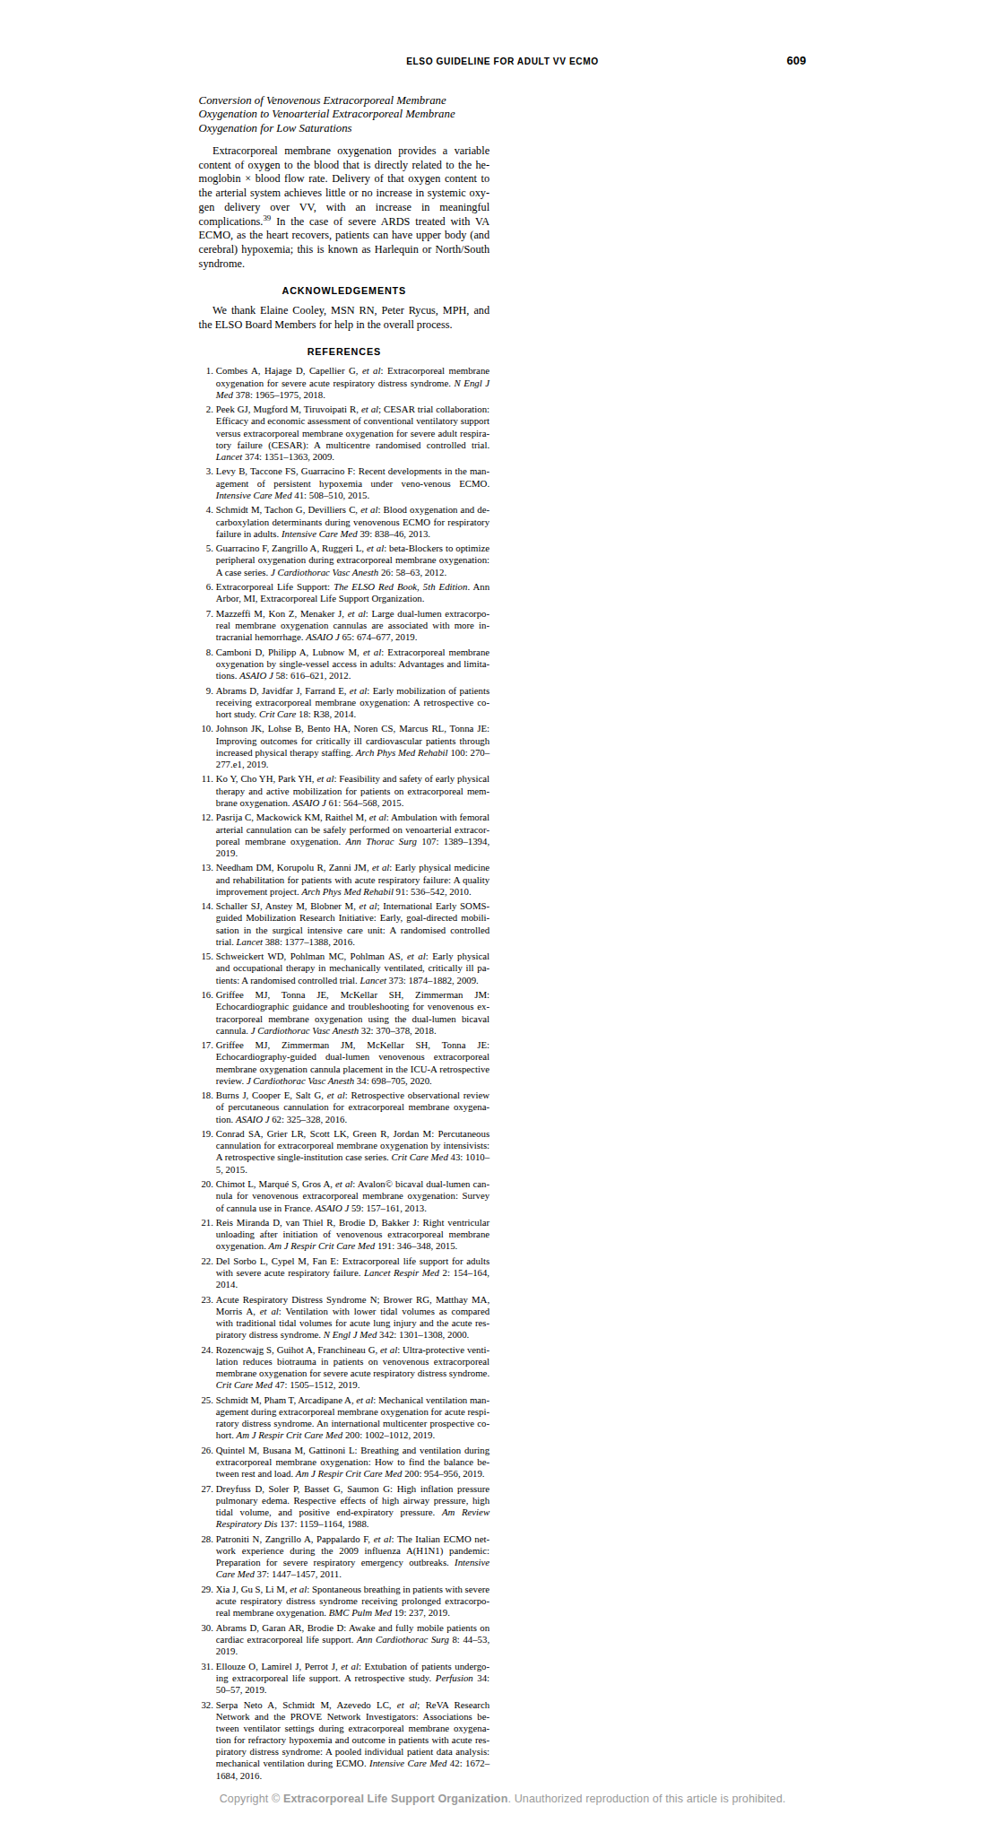ELSO Guideline for Adult VV ECMO 609
Conversion of Venovenous Extracorporeal Membrane Oxygenation to Venoarterial Extracorporeal Membrane Oxygenation for Low Saturations
Extracorporeal membrane oxygenation provides a variable content of oxygen to the blood that is directly related to the hemoglobin × blood flow rate. Delivery of that oxygen content to the arterial system achieves little or no increase in systemic oxygen delivery over VV, with an increase in meaningful complications.39 In the case of severe ARDS treated with VA ECMO, as the heart recovers, patients can have upper body (and cerebral) hypoxemia; this is known as Harlequin or North/South syndrome.
Acknowledgements
We thank Elaine Cooley, MSN RN, Peter Rycus, MPH, and the ELSO Board Members for help in the overall process.
References
Combes A, Hajage D, Capellier G, et al: Extracorporeal membrane oxygenation for severe acute respiratory distress syndrome. N Engl J Med 378: 1965–1975, 2018.
Peek GJ, Mugford M, Tiruvoipati R, et al; CESAR trial collaboration: Efficacy and economic assessment of conventional ventilatory support versus extracorporeal membrane oxygenation for severe adult respiratory failure (CESAR): A multicentre randomised controlled trial. Lancet 374: 1351–1363, 2009.
Levy B, Taccone FS, Guarracino F: Recent developments in the management of persistent hypoxemia under veno-venous ECMO. Intensive Care Med 41: 508–510, 2015.
Schmidt M, Tachon G, Devilliers C, et al: Blood oxygenation and decarboxylation determinants during venovenous ECMO for respiratory failure in adults. Intensive Care Med 39: 838–46, 2013.
Guarracino F, Zangrillo A, Ruggeri L, et al: beta-Blockers to optimize peripheral oxygenation during extracorporeal membrane oxygenation: A case series. J Cardiothorac Vasc Anesth 26: 58–63, 2012.
Extracorporeal Life Support: The ELSO Red Book, 5th Edition. Ann Arbor, MI, Extracorporeal Life Support Organization.
Mazzeffi M, Kon Z, Menaker J, et al: Large dual-lumen extracorporeal membrane oxygenation cannulas are associated with more intracranial hemorrhage. ASAIO J 65: 674–677, 2019.
Camboni D, Philipp A, Lubnow M, et al: Extracorporeal membrane oxygenation by single-vessel access in adults: Advantages and limitations. ASAIO J 58: 616–621, 2012.
Abrams D, Javidfar J, Farrand E, et al: Early mobilization of patients receiving extracorporeal membrane oxygenation: A retrospective cohort study. Crit Care 18: R38, 2014.
Johnson JK, Lohse B, Bento HA, Noren CS, Marcus RL, Tonna JE: Improving outcomes for critically ill cardiovascular patients through increased physical therapy staffing. Arch Phys Med Rehabil 100: 270–277.e1, 2019.
Ko Y, Cho YH, Park YH, et al: Feasibility and safety of early physical therapy and active mobilization for patients on extracorporeal membrane oxygenation. ASAIO J 61: 564–568, 2015.
Pasrija C, Mackowick KM, Raithel M, et al: Ambulation with femoral arterial cannulation can be safely performed on venoarterial extracorporeal membrane oxygenation. Ann Thorac Surg 107: 1389–1394, 2019.
Needham DM, Korupolu R, Zanni JM, et al: Early physical medicine and rehabilitation for patients with acute respiratory failure: A quality improvement project. Arch Phys Med Rehabil 91: 536–542, 2010.
Schaller SJ, Anstey M, Blobner M, et al; International Early SOMS-guided Mobilization Research Initiative: Early, goal-directed mobilisation in the surgical intensive care unit: A randomised controlled trial. Lancet 388: 1377–1388, 2016.
Schweickert WD, Pohlman MC, Pohlman AS, et al: Early physical and occupational therapy in mechanically ventilated, critically ill patients: A randomised controlled trial. Lancet 373: 1874–1882, 2009.
Griffee MJ, Tonna JE, McKellar SH, Zimmerman JM: Echocardiographic guidance and troubleshooting for venovenous extracorporeal membrane oxygenation using the dual-lumen bicaval cannula. J Cardiothorac Vasc Anesth 32: 370–378, 2018.
Griffee MJ, Zimmerman JM, McKellar SH, Tonna JE: Echocardiography-guided dual-lumen venovenous extracorporeal membrane oxygenation cannula placement in the ICU-A retrospective review. J Cardiothorac Vasc Anesth 34: 698–705, 2020.
Burns J, Cooper E, Salt G, et al: Retrospective observational review of percutaneous cannulation for extracorporeal membrane oxygenation. ASAIO J 62: 325–328, 2016.
Conrad SA, Grier LR, Scott LK, Green R, Jordan M: Percutaneous cannulation for extracorporeal membrane oxygenation by intensivists: A retrospective single-institution case series. Crit Care Med 43: 1010–5, 2015.
Chimot L, Marqué S, Gros A, et al: Avalon© bicaval dual-lumen cannula for venovenous extracorporeal membrane oxygenation: Survey of cannula use in France. ASAIO J 59: 157–161, 2013.
Reis Miranda D, van Thiel R, Brodie D, Bakker J: Right ventricular unloading after initiation of venovenous extracorporeal membrane oxygenation. Am J Respir Crit Care Med 191: 346–348, 2015.
Del Sorbo L, Cypel M, Fan E: Extracorporeal life support for adults with severe acute respiratory failure. Lancet Respir Med 2: 154–164, 2014.
Acute Respiratory Distress Syndrome N; Brower RG, Matthay MA, Morris A, et al: Ventilation with lower tidal volumes as compared with traditional tidal volumes for acute lung injury and the acute respiratory distress syndrome. N Engl J Med 342: 1301–1308, 2000.
Rozencwajg S, Guihot A, Franchineau G, et al: Ultra-protective ventilation reduces biotrauma in patients on venovenous extracorporeal membrane oxygenation for severe acute respiratory distress syndrome. Crit Care Med 47: 1505–1512, 2019.
Schmidt M, Pham T, Arcadipane A, et al: Mechanical ventilation management during extracorporeal membrane oxygenation for acute respiratory distress syndrome. An international multicenter prospective cohort. Am J Respir Crit Care Med 200: 1002–1012, 2019.
Quintel M, Busana M, Gattinoni L: Breathing and ventilation during extracorporeal membrane oxygenation: How to find the balance between rest and load. Am J Respir Crit Care Med 200: 954–956, 2019.
Dreyfuss D, Soler P, Basset G, Saumon G: High inflation pressure pulmonary edema. Respective effects of high airway pressure, high tidal volume, and positive end-expiratory pressure. Am Review Respiratory Dis 137: 1159–1164, 1988.
Patroniti N, Zangrillo A, Pappalardo F, et al: The Italian ECMO network experience during the 2009 influenza A(H1N1) pandemic: Preparation for severe respiratory emergency outbreaks. Intensive Care Med 37: 1447–1457, 2011.
Xia J, Gu S, Li M, et al: Spontaneous breathing in patients with severe acute respiratory distress syndrome receiving prolonged extracorporeal membrane oxygenation. BMC Pulm Med 19: 237, 2019.
Abrams D, Garan AR, Brodie D: Awake and fully mobile patients on cardiac extracorporeal life support. Ann Cardiothorac Surg 8: 44–53, 2019.
Ellouze O, Lamirel J, Perrot J, et al: Extubation of patients undergoing extracorporeal life support. A retrospective study. Perfusion 34: 50–57, 2019.
Serpa Neto A, Schmidt M, Azevedo LC, et al; ReVA Research Network and the PROVE Network Investigators: Associations between ventilator settings during extracorporeal membrane oxygenation for refractory hypoxemia and outcome in patients with acute respiratory distress syndrome: A pooled individual patient data analysis: mechanical ventilation during ECMO. Intensive Care Med 42: 1672–1684, 2016.
Copyright © Extracorporeal Life Support Organization. Unauthorized reproduction of this article is prohibited.